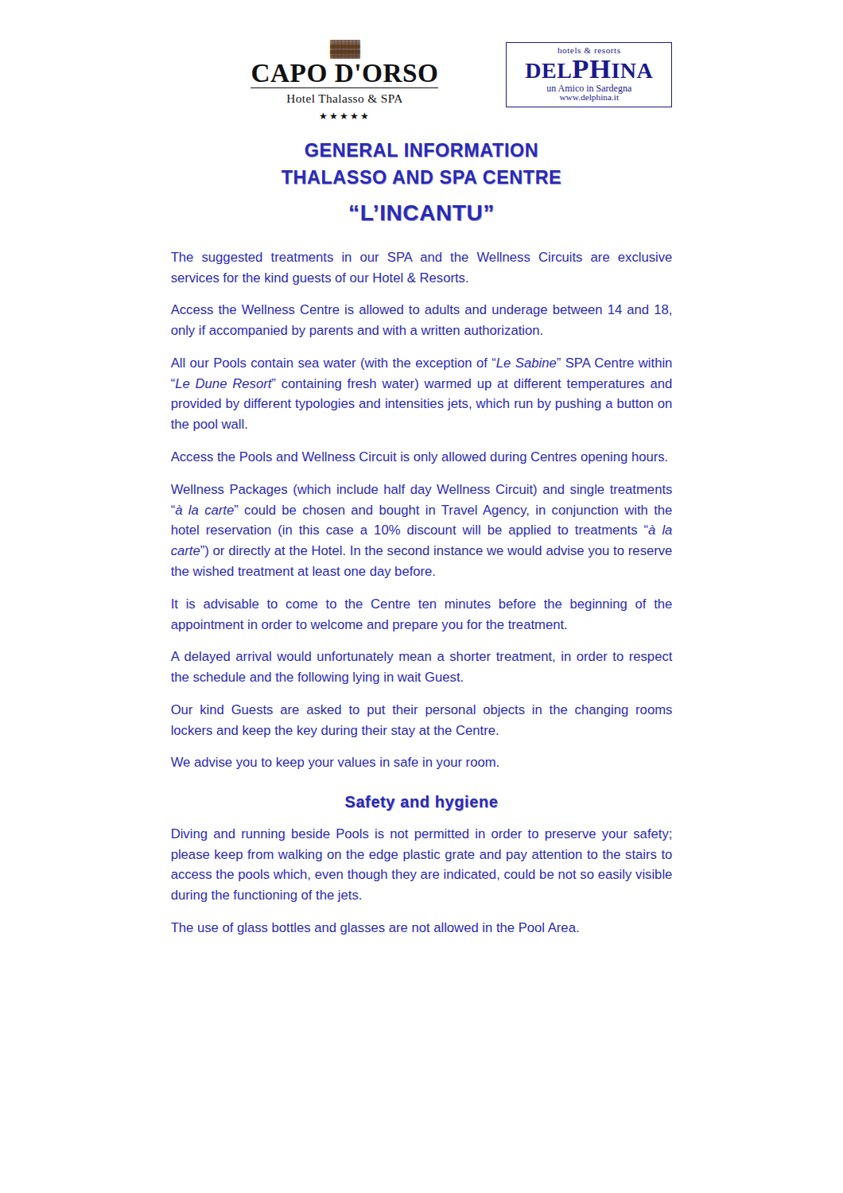▓▓▓▓▓▓▓▓ ▓▓▓▓▓▓▓▓ ▓▓▓▓▓▓▓▓
CAPO D'ORSO
Hotel Thalasso & SPA
★★★★★
hotels & resorts
DELPHINA
un Amico in Sardegna
www.delphina.it
GENERAL INFORMATION
THALASSO AND SPA CENTRE
“L’INCANTU”
The suggested treatments in our SPA and the Wellness Circuits are exclusive services for the kind guests of our Hotel & Resorts.
Access the Wellness Centre is allowed to adults and underage between 14 and 18, only if accompanied by parents and with a written authorization.
All our Pools contain sea water (with the exception of “Le Sabine” SPA Centre within “Le Dune Resort” containing fresh water) warmed up at different temperatures and provided by different typologies and intensities jets, which run by pushing a button on the pool wall.
Access the Pools and Wellness Circuit is only allowed during Centres opening hours.
Wellness Packages (which include half day Wellness Circuit) and single treatments “à la carte” could be chosen and bought in Travel Agency, in conjunction with the hotel reservation (in this case a 10% discount will be applied to treatments “à la carte”) or directly at the Hotel. In the second instance we would advise you to reserve the wished treatment at least one day before.
It is advisable to come to the Centre ten minutes before the beginning of the appointment in order to welcome and prepare you for the treatment.
A delayed arrival would unfortunately mean a shorter treatment, in order to respect the schedule and the following lying in wait Guest.
Our kind Guests are asked to put their personal objects in the changing rooms lockers and keep the key during their stay at the Centre.
We advise you to keep your values in safe in your room.
Safety and hygiene
Diving and running beside Pools is not permitted in order to preserve your safety; please keep from walking on the edge plastic grate and pay attention to the stairs to access the pools which, even though they are indicated, could be not so easily visible during the functioning of the jets.
The use of glass bottles and glasses are not allowed in the Pool Area.